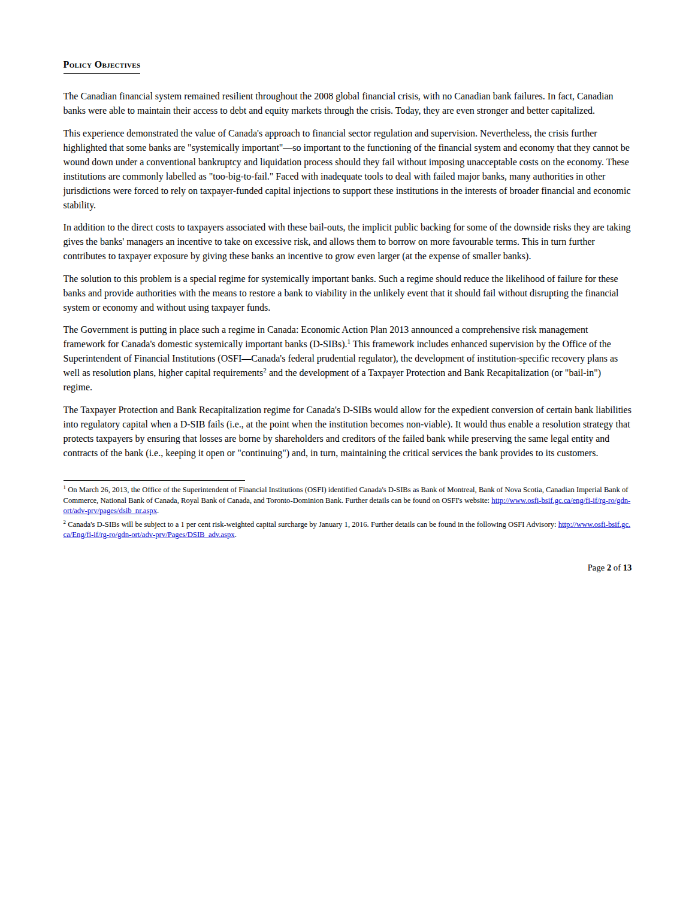Policy Objectives
The Canadian financial system remained resilient throughout the 2008 global financial crisis, with no Canadian bank failures. In fact, Canadian banks were able to maintain their access to debt and equity markets through the crisis. Today, they are even stronger and better capitalized.
This experience demonstrated the value of Canada's approach to financial sector regulation and supervision. Nevertheless, the crisis further highlighted that some banks are "systemically important"—so important to the functioning of the financial system and economy that they cannot be wound down under a conventional bankruptcy and liquidation process should they fail without imposing unacceptable costs on the economy. These institutions are commonly labelled as "too-big-to-fail." Faced with inadequate tools to deal with failed major banks, many authorities in other jurisdictions were forced to rely on taxpayer-funded capital injections to support these institutions in the interests of broader financial and economic stability.
In addition to the direct costs to taxpayers associated with these bail-outs, the implicit public backing for some of the downside risks they are taking gives the banks' managers an incentive to take on excessive risk, and allows them to borrow on more favourable terms. This in turn further contributes to taxpayer exposure by giving these banks an incentive to grow even larger (at the expense of smaller banks).
The solution to this problem is a special regime for systemically important banks. Such a regime should reduce the likelihood of failure for these banks and provide authorities with the means to restore a bank to viability in the unlikely event that it should fail without disrupting the financial system or economy and without using taxpayer funds.
The Government is putting in place such a regime in Canada: Economic Action Plan 2013 announced a comprehensive risk management framework for Canada's domestic systemically important banks (D-SIBs).1 This framework includes enhanced supervision by the Office of the Superintendent of Financial Institutions (OSFI—Canada's federal prudential regulator), the development of institution-specific recovery plans as well as resolution plans, higher capital requirements2 and the development of a Taxpayer Protection and Bank Recapitalization (or "bail-in") regime.
The Taxpayer Protection and Bank Recapitalization regime for Canada's D-SIBs would allow for the expedient conversion of certain bank liabilities into regulatory capital when a D-SIB fails (i.e., at the point when the institution becomes non-viable). It would thus enable a resolution strategy that protects taxpayers by ensuring that losses are borne by shareholders and creditors of the failed bank while preserving the same legal entity and contracts of the bank (i.e., keeping it open or "continuing") and, in turn, maintaining the critical services the bank provides to its customers.
1 On March 26, 2013, the Office of the Superintendent of Financial Institutions (OSFI) identified Canada's D-SIBs as Bank of Montreal, Bank of Nova Scotia, Canadian Imperial Bank of Commerce, National Bank of Canada, Royal Bank of Canada, and Toronto-Dominion Bank. Further details can be found on OSFI's website: http://www.osfi-bsif.gc.ca/eng/fi-if/rg-ro/gdn-ort/adv-prv/pages/dsib_nr.aspx.
2 Canada's D-SIBs will be subject to a 1 per cent risk-weighted capital surcharge by January 1, 2016. Further details can be found in the following OSFI Advisory: http://www.osfi-bsif.gc.ca/Eng/fi-if/rg-ro/gdn-ort/adv-prv/Pages/DSIB_adv.aspx.
Page 2 of 13